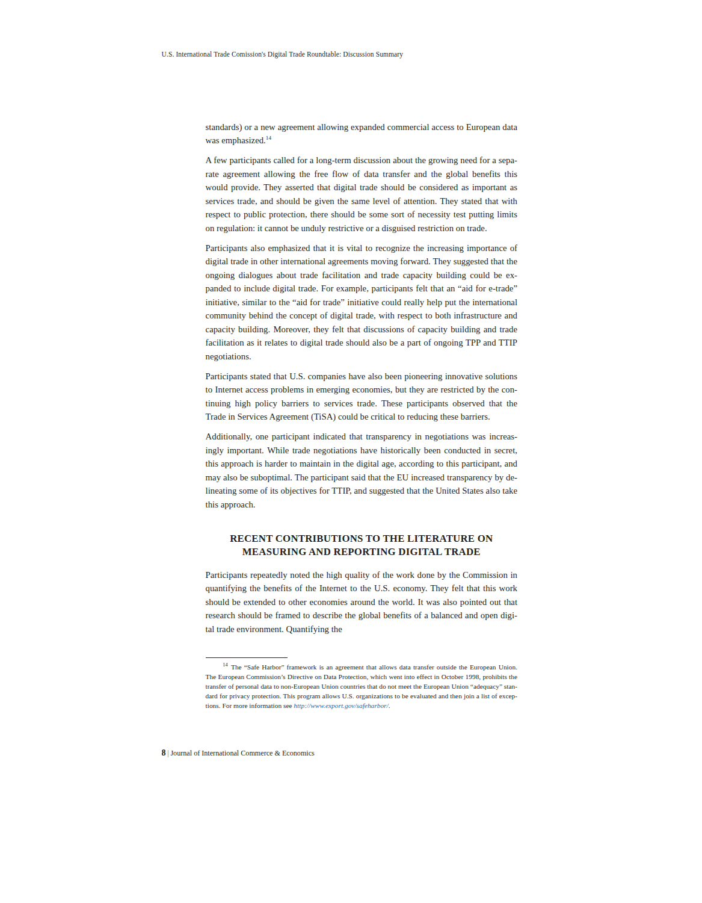U.S. International Trade Comission's Digital Trade Roundtable: Discussion Summary
standards) or a new agreement allowing expanded commercial access to European data was emphasized.14
A few participants called for a long-term discussion about the growing need for a separate agreement allowing the free flow of data transfer and the global benefits this would provide. They asserted that digital trade should be considered as important as services trade, and should be given the same level of attention. They stated that with respect to public protection, there should be some sort of necessity test putting limits on regulation: it cannot be unduly restrictive or a disguised restriction on trade.
Participants also emphasized that it is vital to recognize the increasing importance of digital trade in other international agreements moving forward. They suggested that the ongoing dialogues about trade facilitation and trade capacity building could be expanded to include digital trade. For example, participants felt that an “aid for e-trade” initiative, similar to the “aid for trade” initiative could really help put the international community behind the concept of digital trade, with respect to both infrastructure and capacity building. Moreover, they felt that discussions of capacity building and trade facilitation as it relates to digital trade should also be a part of ongoing TPP and TTIP negotiations.
Participants stated that U.S. companies have also been pioneering innovative solutions to Internet access problems in emerging economies, but they are restricted by the continuing high policy barriers to services trade. These participants observed that the Trade in Services Agreement (TiSA) could be critical to reducing these barriers.
Additionally, one participant indicated that transparency in negotiations was increasingly important. While trade negotiations have historically been conducted in secret, this approach is harder to maintain in the digital age, according to this participant, and may also be suboptimal. The participant said that the EU increased transparency by delineating some of its objectives for TTIP, and suggested that the United States also take this approach.
Recent Contributions to the Literature on
Measuring and Reporting Digital Trade
Participants repeatedly noted the high quality of the work done by the Commission in quantifying the benefits of the Internet to the U.S. economy. They felt that this work should be extended to other economies around the world. It was also pointed out that research should be framed to describe the global benefits of a balanced and open digital trade environment. Quantifying the
14 The “Safe Harbor” framework is an agreement that allows data transfer outside the European Union. The European Commission’s Directive on Data Protection, which went into effect in October 1998, prohibits the transfer of personal data to non-European Union countries that do not meet the European Union “adequacy” standard for privacy protection. This program allows U.S. organizations to be evaluated and then join a list of exceptions. For more information see http://www.export.gov/safeharbor/.
8|Journal of International Commerce & Economics